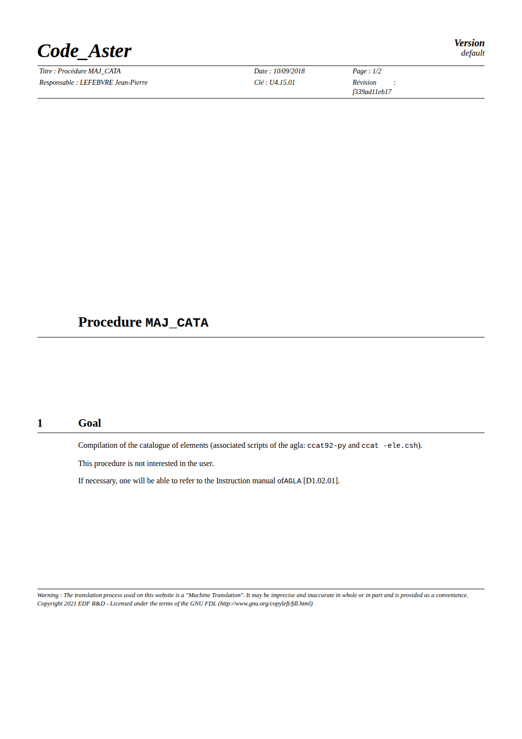| Code_Aster | Version default |
| Titre : Procédure MAJ_CATA | Date : 10/09/2018 | Page : 1/2 |
| Responsable : LEFEBVRE Jean-Pierre | Clé : U4.15.01 | Révision : f339ad11eb17 |
Procedure MAJ_CATA
1 Goal
Compilation of the catalogue of elements (associated scripts of the agla: ccat92-py and ccat -ele.csh).
This procedure is not interested in the user.
If necessary, one will be able to refer to the Instruction manual ofAGLA [D1.02.01].
Warning : The translation process used on this website is a "Machine Translation". It may be imprecise and inaccurate in whole or in part and is provided as a convenience.
Copyright 2021 EDF R&D - Licensed under the terms of the GNU FDL (http://www.gnu.org/copyleft/fdl.html)